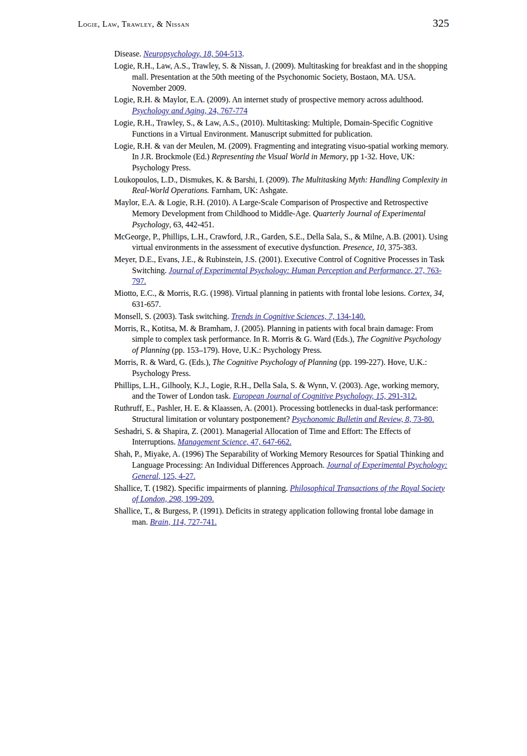Logie, Law, Trawley, & Nissan 325
Disease. Neuropsychology, 18, 504-513.
Logie, R.H., Law, A.S., Trawley, S. & Nissan, J. (2009). Multitasking for breakfast and in the shopping mall. Presentation at the 50th meeting of the Psychonomic Society, Bostaon, MA. USA. November 2009.
Logie, R.H. & Maylor, E.A. (2009). An internet study of prospective memory across adulthood. Psychology and Aging, 24, 767-774
Logie, R.H., Trawley, S., & Law, A.S., (2010). Multitasking: Multiple, Domain-Specific Cognitive Functions in a Virtual Environment. Manuscript submitted for publication.
Logie, R.H. & van der Meulen, M. (2009). Fragmenting and integrating visuo-spatial working memory. In J.R. Brockmole (Ed.) Representing the Visual World in Memory, pp 1-32. Hove, UK: Psychology Press.
Loukopoulos, L.D., Dismukes, K. & Barshi, I. (2009). The Multitasking Myth: Handling Complexity in Real-World Operations. Farnham, UK: Ashgate.
Maylor, E.A. & Logie, R.H. (2010). A Large-Scale Comparison of Prospective and Retrospective Memory Development from Childhood to Middle-Age. Quarterly Journal of Experimental Psychology, 63, 442-451.
McGeorge, P., Phillips, L.H., Crawford, J.R., Garden, S.E., Della Sala, S., & Milne, A.B. (2001). Using virtual environments in the assessment of executive dysfunction. Presence, 10, 375-383.
Meyer, D.E., Evans, J.E., & Rubinstein, J.S. (2001). Executive Control of Cognitive Processes in Task Switching. Journal of Experimental Psychology: Human Perception and Performance, 27, 763-797.
Miotto, E.C., & Morris, R.G. (1998). Virtual planning in patients with frontal lobe lesions. Cortex, 34, 631-657.
Monsell, S. (2003). Task switching. Trends in Cognitive Sciences, 7, 134-140.
Morris, R., Kotitsa, M. & Bramham, J. (2005). Planning in patients with focal brain damage: From simple to complex task performance. In R. Morris & G. Ward (Eds.), The Cognitive Psychology of Planning (pp. 153–179). Hove, U.K.: Psychology Press.
Morris, R. & Ward, G. (Eds.), The Cognitive Psychology of Planning (pp. 199-227). Hove, U.K.: Psychology Press.
Phillips, L.H., Gilhooly, K.J., Logie, R.H., Della Sala, S. & Wynn, V. (2003). Age, working memory, and the Tower of London task. European Journal of Cognitive Psychology, 15, 291-312.
Ruthruff, E., Pashler, H. E. & Klaassen, A. (2001). Processing bottlenecks in dual-task performance: Structural limitation or voluntary postponement? Psychonomic Bulletin and Review, 8, 73-80.
Seshadri, S. & Shapira, Z. (2001). Managerial Allocation of Time and Effort: The Effects of Interruptions. Management Science, 47, 647-662.
Shah, P., Miyake, A. (1996) The Separability of Working Memory Resources for Spatial Thinking and Language Processing: An Individual Differences Approach. Journal of Experimental Psychology: General, 125, 4-27.
Shallice, T. (1982). Specific impairments of planning. Philosophical Transactions of the Royal Society of London, 298, 199-209.
Shallice, T., & Burgess, P. (1991). Deficits in strategy application following frontal lobe damage in man. Brain, 114, 727-741.